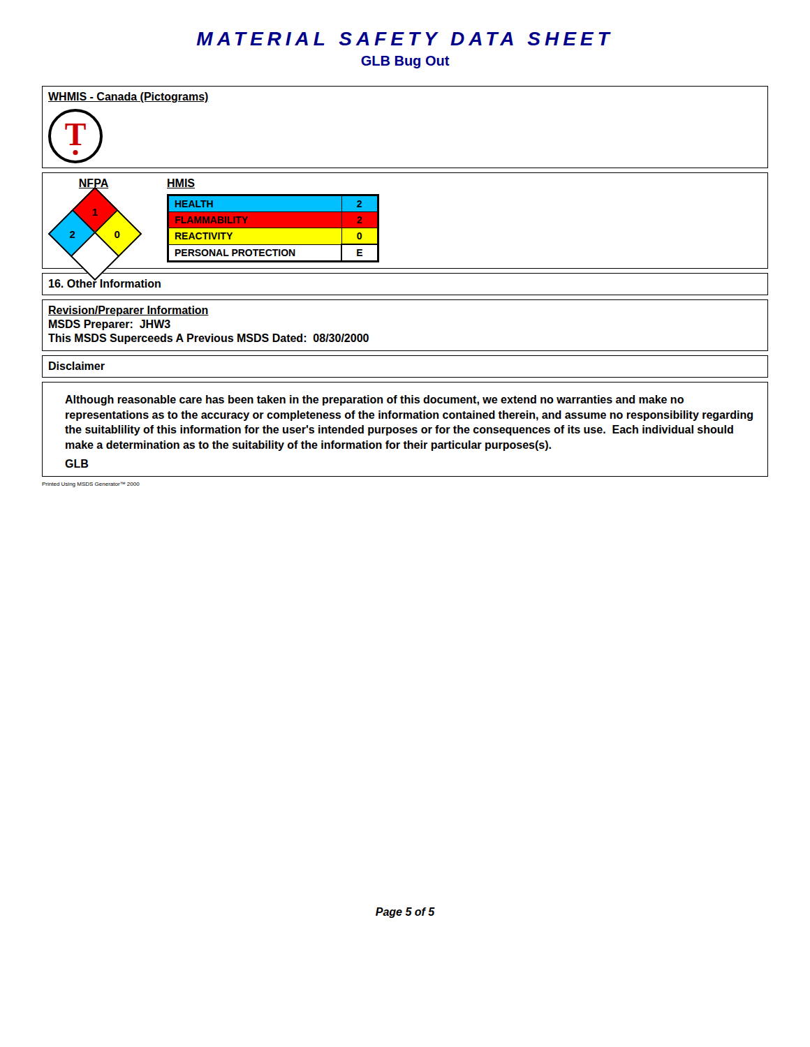MATERIAL SAFETY DATA SHEET
GLB Bug Out
WHMIS - Canada (Pictograms)
T
NFPA
1
2
0
HMIS
| HEALTH | 2 |
| FLAMMABILITY | 2 |
| REACTIVITY | 0 |
| PERSONAL PROTECTION | E |
16. Other Information
Revision/Preparer Information
MSDS Preparer: JHW3
This MSDS Superceeds A Previous MSDS Dated: 08/30/2000
Disclaimer
Although reasonable care has been taken in the preparation of this document, we extend no warranties and make no representations as to the accuracy or completeness of the information contained therein, and assume no responsibility regarding the suitablility of this information for the user's intended purposes or for the consequences of its use. Each individual should make a determination as to the suitability of the information for their particular purposes(s).
GLB
Printed Using MSDS Generator™ 2000
Page 5 of 5